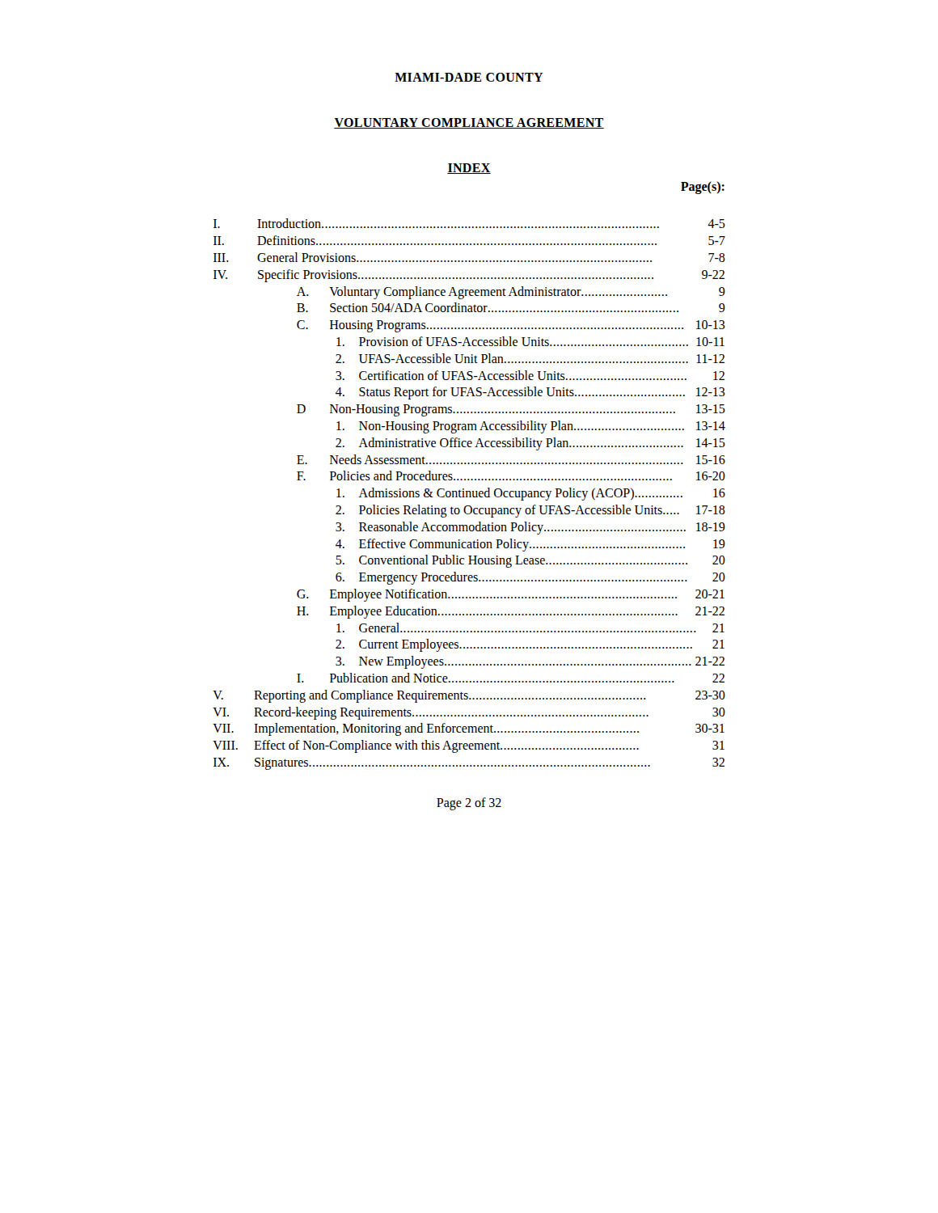MIAMI-DADE COUNTY
VOLUNTARY COMPLIANCE AGREEMENT
INDEX
Page(s):
| I. | Introduction ................................................................................................. 4-5 |
| II. | Definitions .................................................................................................. 5-7 |
| III. | General Provisions ..................................................................................... 7-8 |
| IV. | Specific Provisions ..................................................................................... 9-22 |
| | A. Voluntary Compliance Agreement Administrator ......................... 9 |
| | B. Section 504/ADA Coordinator ....................................................... 9 |
| | C. Housing Programs .......................................................................... 10-13 |
| | 1. Provision of UFAS-Accessible Units ........................................ 10-11 |
| | 2. UFAS-Accessible Unit Plan ..................................................... 11-12 |
| | 3. Certification of UFAS-Accessible Units ................................... 12 |
| | 4. Status Report for UFAS-Accessible Units ................................ 12-13 |
| | D Non-Housing Programs ................................................................ 13-15 |
| | 1. Non-Housing Program Accessibility Plan ................................ 13-14 |
| | 2. Administrative Office Accessibility Plan ................................. 14-15 |
| | E. Needs Assessment .......................................................................... 15-16 |
| | F. Policies and Procedures ............................................................... 16-20 |
| | 1. Admissions & Continued Occupancy Policy (ACOP) .............. 16 |
| | 2. Policies Relating to Occupancy of UFAS-Accessible Units ..... 17-18 |
| | 3. Reasonable Accommodation Policy ......................................... 18-19 |
| | 4. Effective Communication Policy ............................................. 19 |
| | 5. Conventional Public Housing Lease ......................................... 20 |
| | 6. Emergency Procedures ............................................................ 20 |
| | G. Employee Notification .................................................................. 20-21 |
| | H. Employee Education ..................................................................... 21-22 |
| | 1. General ..................................................................................... 21 |
| | 2. Current Employees ................................................................... 21 |
| | 3. New Employees ....................................................................... 21-22 |
| | I. Publication and Notice ................................................................. 22 |
| V. | Reporting and Compliance Requirements ................................................... 23-30 |
| VI. | Record-keeping Requirements .................................................................... 30 |
| VII. | Implementation, Monitoring and Enforcement .......................................... 30-31 |
| VIII. | Effect of Non-Compliance with this Agreement ........................................ 31 |
| IX. | Signatures .................................................................................................. 32 |
Page 2 of 32